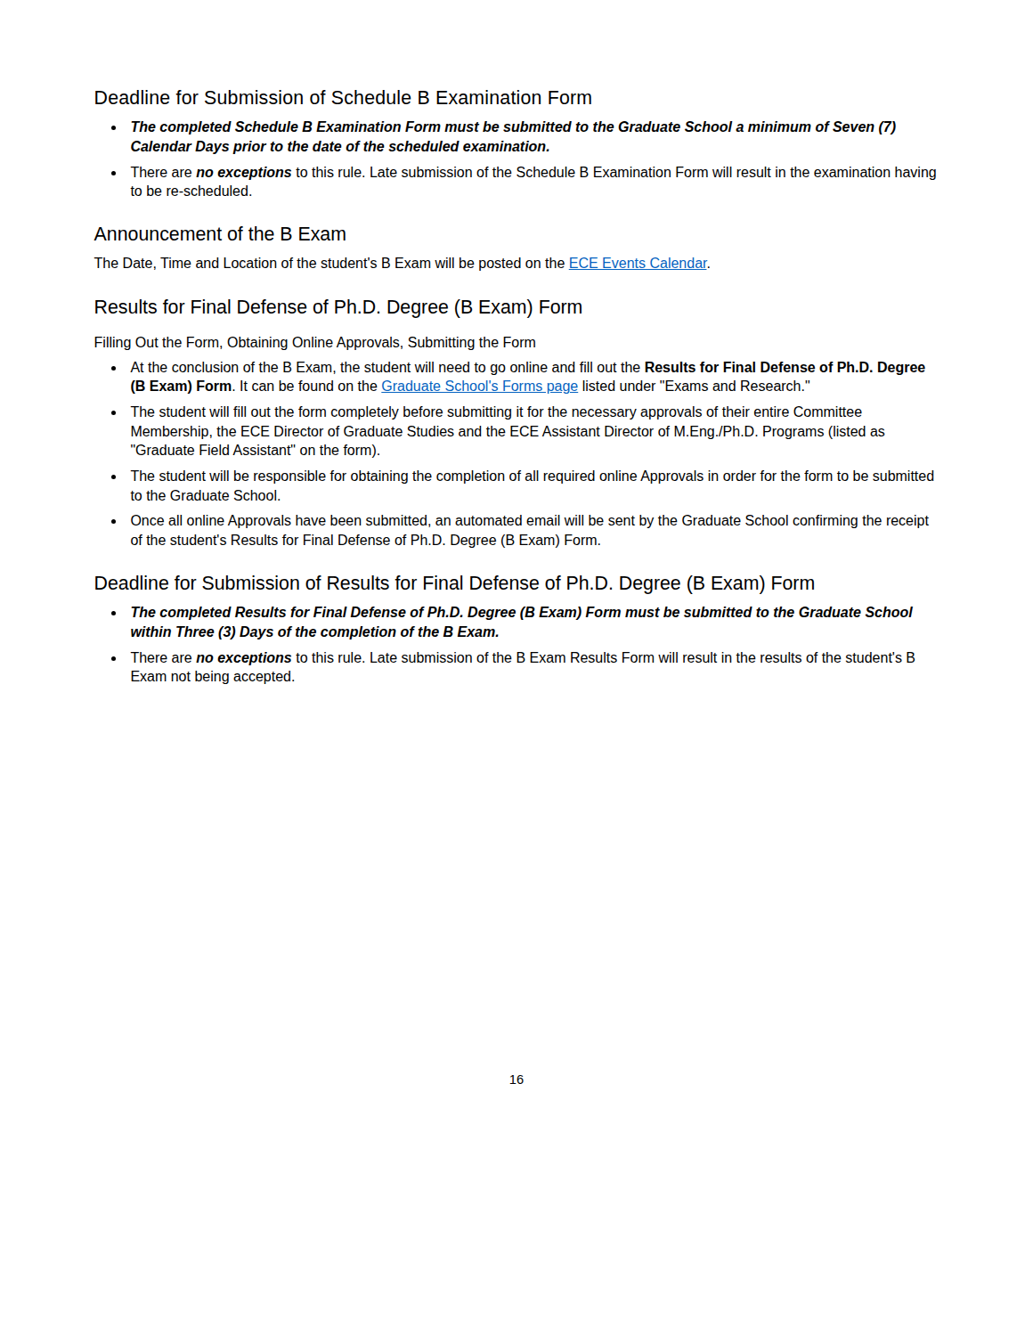Deadline for Submission of Schedule B Examination Form
The completed Schedule B Examination Form must be submitted to the Graduate School a minimum of Seven (7) Calendar Days prior to the date of the scheduled examination.
There are no exceptions to this rule. Late submission of the Schedule B Examination Form will result in the examination having to be re-scheduled.
Announcement of the B Exam
The Date, Time and Location of the student's B Exam will be posted on the ECE Events Calendar.
Results for Final Defense of Ph.D. Degree (B Exam) Form
Filling Out the Form, Obtaining Online Approvals, Submitting the Form
At the conclusion of the B Exam, the student will need to go online and fill out the Results for Final Defense of Ph.D. Degree (B Exam) Form. It can be found on the Graduate School's Forms page listed under "Exams and Research."
The student will fill out the form completely before submitting it for the necessary approvals of their entire Committee Membership, the ECE Director of Graduate Studies and the ECE Assistant Director of M.Eng./Ph.D. Programs (listed as "Graduate Field Assistant" on the form).
The student will be responsible for obtaining the completion of all required online Approvals in order for the form to be submitted to the Graduate School.
Once all online Approvals have been submitted, an automated email will be sent by the Graduate School confirming the receipt of the student's Results for Final Defense of Ph.D. Degree (B Exam) Form.
Deadline for Submission of Results for Final Defense of Ph.D. Degree (B Exam) Form
The completed Results for Final Defense of Ph.D. Degree (B Exam) Form must be submitted to the Graduate School within Three (3) Days of the completion of the B Exam.
There are no exceptions to this rule. Late submission of the B Exam Results Form will result in the results of the student's B Exam not being accepted.
16